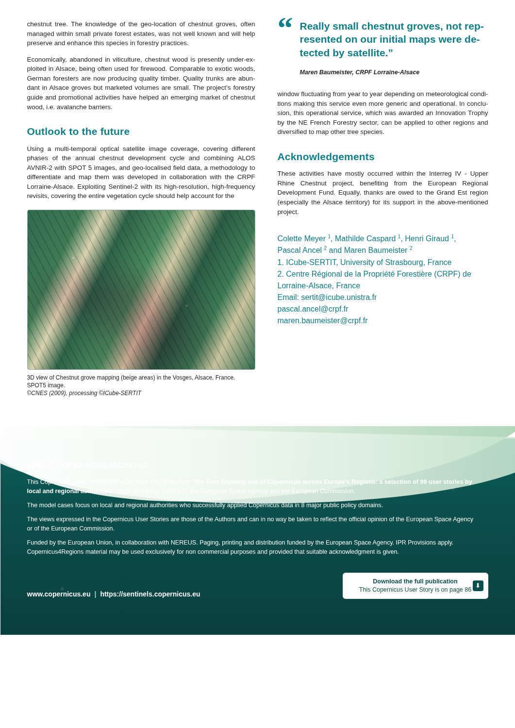chestnut tree. The knowledge of the geo-location of chestnut groves, often managed within small private forest estates, was not well known and will help preserve and enhance this species in forestry practices.
Economically, abandoned in viticulture, chestnut wood is presently under-exploited in Alsace, being often used for firewood. Comparable to exotic woods, German foresters are now producing quality timber. Quality trunks are abundant in Alsace groves but marketed volumes are small. The project’s forestry guide and promotional activities have helped an emerging market of chestnut wood, i.e. avalanche barriers.
Outlook to the future
Using a multi-temporal optical satellite image coverage, covering different phases of the annual chestnut development cycle and combining ALOS AVNIR-2 with SPOT 5 images, and geo-localised field data, a methodology to differentiate and map them was developed in collaboration with the CRPF Lorraine-Alsace. Exploiting Sentinel-2 with its high-resolution, high-frequency revisits, covering the entire vegetation cycle should help account for the
3D view of Chestnut grove mapping (beige areas) in the Vosges, Alsace, France. SPOT5 image.
©CNES (2009), processing ©ICube-SERTIT
“
Really small chestnut groves, not represented on our initial maps were detected by satellite.”
Maren Baumeister, CRPF Lorraine-Alsace
window fluctuating from year to year depending on meteorological conditions making this service even more generic and operational. In conclusion, this operational service, which was awarded an Innovation Trophy by the NE French Forestry sector, can be applied to other regions and diversified to map other tree species.
Acknowledgements
These activities have mostly occurred within the Interreg IV - Upper Rhine Chestnut project, benefiting from the European Regional Development Fund. Equally, thanks are owed to the Grand Est region (especially the Alsace territory) for its support in the above-mentioned project.
Colette Meyer 1, Mathilde Caspard 1, Henri Giraud 1,
Pascal Ancel 2 and Maren Baumeister 2
1. ICube-SERTIT, University of Strasbourg, France
2. Centre Régional de la Propriété Forestière (CRPF) de Lorraine-Alsace, France
Email: sertit@icube.unistra.fr
pascal.ancel@crpf.fr
maren.baumeister@crpf.fr
About Copernicus4Regions
This Copernicus User Story is extracted from the publication “The Ever Growing use of Copernicus across Europe’s Regions: a selection of 99 user stories by local and regional authorities”, 2018, Edited by NEREUS, the European Space Agency and the European Commission.
The model cases focus on local and regional authorities who successfully applied Copernicus data in 8 major public policy domains.
The views expressed in the Copernicus User Stories are those of the Authors and can in no way be taken to reflect the official opinion of the European Space Agency or of the European Commission.
Funded by the European Union, in collaboration with NEREUS. Paging, printing and distribution funded by the European Space Agency. IPR Provisions apply. Copernicus4Regions material may be used exclusively for non commercial purposes and provided that suitable acknowledgment is given.
www.copernicus.eu|https://sentinels.copernicus.eu
Download the full publication This Copernicus User Story is on page 86 ⬇